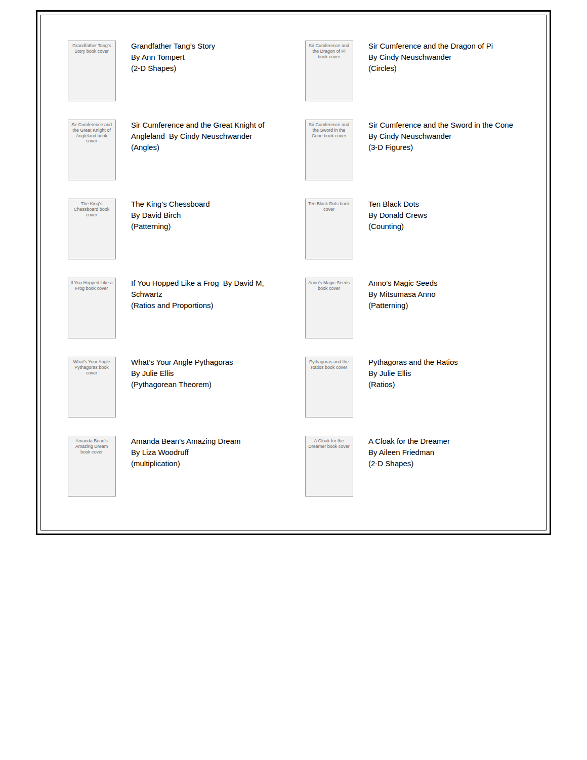| Grandfather Tang’s Story book cover | Grandfather Tang’s Story By Ann Tompert (2-D Shapes) | Sir Cumference and the Dragon of Pi book cover | Sir Cumference and the Dragon of Pi By Cindy Neuschwander (Circles) |
| Sir Cumference and the Great Knight of Angleland book cover | Sir Cumference and the Great Knight of Angleland By Cindy Neuschwander (Angles) | Sir Cumference and the Sword in the Cone book cover | Sir Cumference and the Sword in the Cone By Cindy Neuschwander (3-D Figures) |
| The King’s Chessboard book cover | The King’s Chessboard By David Birch (Patterning) | Ten Black Dots book cover | Ten Black Dots By Donald Crews (Counting) |
| If You Hopped Like a Frog book cover | If You Hopped Like a Frog By David M, Schwartz (Ratios and Proportions) | Anno’s Magic Seeds book cover | Anno’s Magic Seeds By Mitsumasa Anno (Patterning) |
| What’s Your Angle Pythagoras book cover | What’s Your Angle Pythagoras By Julie Ellis (Pythagorean Theorem) | Pythagoras and the Ratios book cover | Pythagoras and the Ratios By Julie Ellis (Ratios) |
| Amanda Bean’s Amazing Dream book cover | Amanda Bean’s Amazing Dream By Liza Woodruff (multiplication) | A Cloak for the Dreamer book cover | A Cloak for the Dreamer By Aileen Friedman (2-D Shapes) |